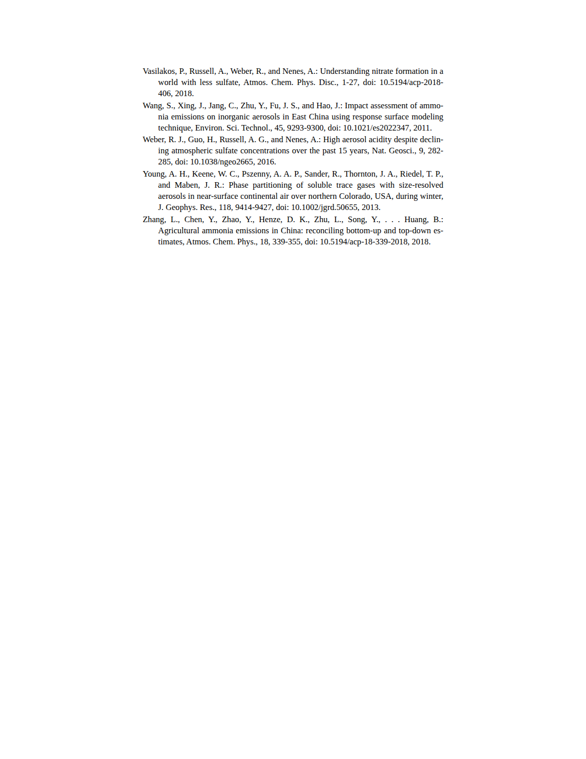Vasilakos, P., Russell, A., Weber, R., and Nenes, A.: Understanding nitrate formation in a world with less sulfate, Atmos. Chem. Phys. Disc., 1-27, doi: 10.5194/acp-2018-406, 2018.
Wang, S., Xing, J., Jang, C., Zhu, Y., Fu, J. S., and Hao, J.: Impact assessment of ammonia emissions on inorganic aerosols in East China using response surface modeling technique, Environ. Sci. Technol., 45, 9293-9300, doi: 10.1021/es2022347, 2011.
Weber, R. J., Guo, H., Russell, A. G., and Nenes, A.: High aerosol acidity despite declining atmospheric sulfate concentrations over the past 15 years, Nat. Geosci., 9, 282-285, doi: 10.1038/ngeo2665, 2016.
Young, A. H., Keene, W. C., Pszenny, A. A. P., Sander, R., Thornton, J. A., Riedel, T. P., and Maben, J. R.: Phase partitioning of soluble trace gases with size-resolved aerosols in near-surface continental air over northern Colorado, USA, during winter, J. Geophys. Res., 118, 9414-9427, doi: 10.1002/jgrd.50655, 2013.
Zhang, L., Chen, Y., Zhao, Y., Henze, D. K., Zhu, L., Song, Y., . . . Huang, B.: Agricultural ammonia emissions in China: reconciling bottom-up and top-down estimates, Atmos. Chem. Phys., 18, 339-355, doi: 10.5194/acp-18-339-2018, 2018.